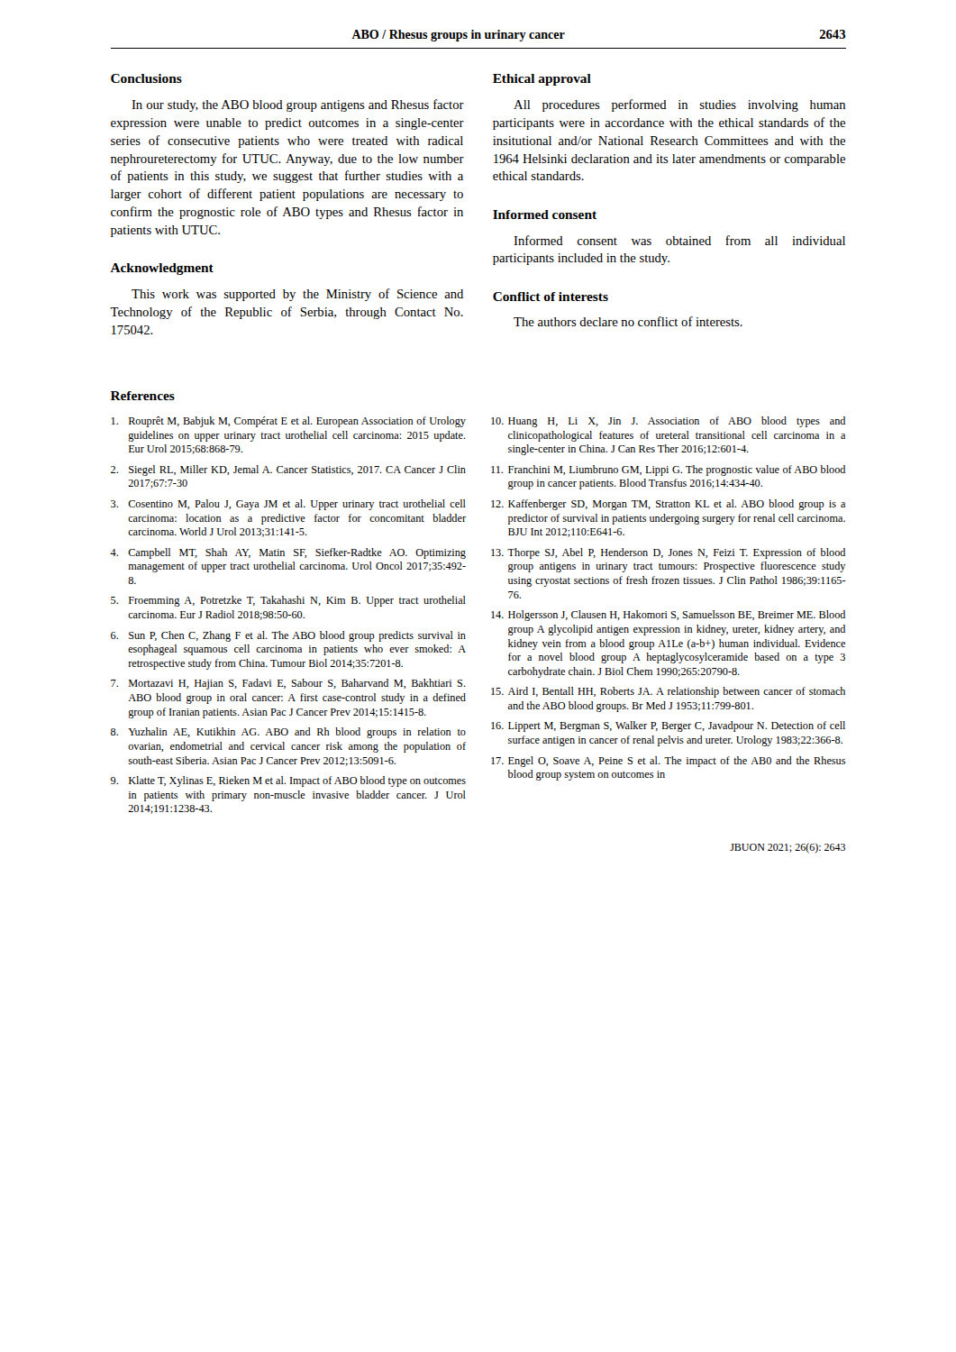ABO / Rhesus groups in urinary cancer
2643
Conclusions
In our study, the ABO blood group antigens and Rhesus factor expression were unable to predict outcomes in a single-center series of consecutive patients who were treated with radical nephroureterectomy for UTUC. Anyway, due to the low number of patients in this study, we suggest that further studies with a larger cohort of different patient populations are necessary to confirm the prognostic role of ABO types and Rhesus factor in patients with UTUC.
Acknowledgment
This work was supported by the Ministry of Science and Technology of the Republic of Serbia, through Contact No. 175042.
Ethical approval
All procedures performed in studies involving human participants were in accordance with the ethical standards of the insitutional and/or National Research Committees and with the 1964 Helsinki declaration and its later amendments or comparable ethical standards.
Informed consent
Informed consent was obtained from all individual participants included in the study.
Conflict of interests
The authors declare no conflict of interests.
References
Rouprêt M, Babjuk M, Compérat E et al. European Association of Urology guidelines on upper urinary tract urothelial cell carcinoma: 2015 update. Eur Urol 2015;68:868-79.
Siegel RL, Miller KD, Jemal A. Cancer Statistics, 2017. CA Cancer J Clin 2017;67:7-30
Cosentino M, Palou J, Gaya JM et al. Upper urinary tract urothelial cell carcinoma: location as a predictive factor for concomitant bladder carcinoma. World J Urol 2013;31:141-5.
Campbell MT, Shah AY, Matin SF, Siefker-Radtke AO. Optimizing management of upper tract urothelial carcinoma. Urol Oncol 2017;35:492-8.
Froemming A, Potretzke T, Takahashi N, Kim B. Upper tract urothelial carcinoma. Eur J Radiol 2018;98:50-60.
Sun P, Chen C, Zhang F et al. The ABO blood group predicts survival in esophageal squamous cell carcinoma in patients who ever smoked: A retrospective study from China. Tumour Biol 2014;35:7201-8.
Mortazavi H, Hajian S, Fadavi E, Sabour S, Baharvand M, Bakhtiari S. ABO blood group in oral cancer: A first case-control study in a defined group of Iranian patients. Asian Pac J Cancer Prev 2014;15:1415-8.
Yuzhalin AE, Kutikhin AG. ABO and Rh blood groups in relation to ovarian, endometrial and cervical cancer risk among the population of south-east Siberia. Asian Pac J Cancer Prev 2012;13:5091-6.
Klatte T, Xylinas E, Rieken M et al. Impact of ABO blood type on outcomes in patients with primary non-muscle invasive bladder cancer. J Urol 2014;191:1238-43.
Huang H, Li X, Jin J. Association of ABO blood types and clinicopathological features of ureteral transitional cell carcinoma in a single-center in China. J Can Res Ther 2016;12:601-4.
Franchini M, Liumbruno GM, Lippi G. The prognostic value of ABO blood group in cancer patients. Blood Transfus 2016;14:434-40.
Kaffenberger SD, Morgan TM, Stratton KL et al. ABO blood group is a predictor of survival in patients undergoing surgery for renal cell carcinoma. BJU Int 2012;110:E641-6.
Thorpe SJ, Abel P, Henderson D, Jones N, Feizi T. Expression of blood group antigens in urinary tract tumours: Prospective fluorescence study using cryostat sections of fresh frozen tissues. J Clin Pathol 1986;39:1165-76.
Holgersson J, Clausen H, Hakomori S, Samuelsson BE, Breimer ME. Blood group A glycolipid antigen expression in kidney, ureter, kidney artery, and kidney vein from a blood group A1Le (a-b+) human individual. Evidence for a novel blood group A heptaglycosylceramide based on a type 3 carbohydrate chain. J Biol Chem 1990;265:20790-8.
Aird I, Bentall HH, Roberts JA. A relationship between cancer of stomach and the ABO blood groups. Br Med J 1953;11:799-801.
Lippert M, Bergman S, Walker P, Berger C, Javadpour N. Detection of cell surface antigen in cancer of renal pelvis and ureter. Urology 1983;22:366-8.
Engel O, Soave A, Peine S et al. The impact of the AB0 and the Rhesus blood group system on outcomes in
JBUON 2021; 26(6): 2643